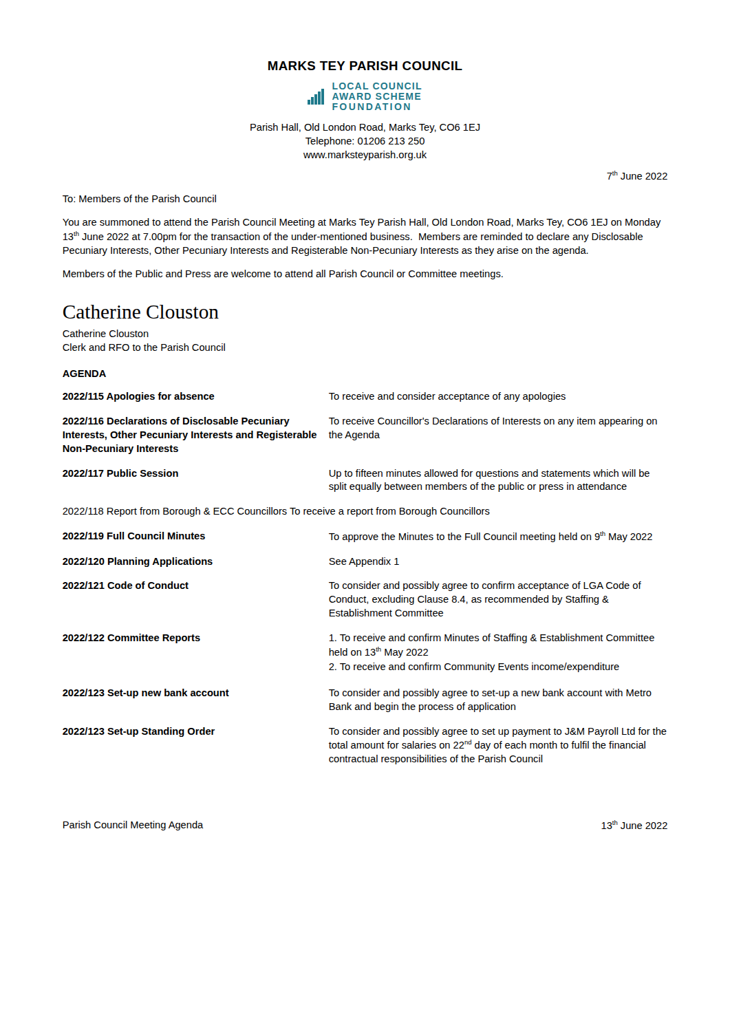MARKS TEY PARISH COUNCIL
LOCAL COUNCIL AWARD SCHEME FOUNDATION
Parish Hall, Old London Road, Marks Tey, CO6 1EJ
Telephone: 01206 213 250
www.marksteyparish.org.uk
7th June 2022
To: Members of the Parish Council
You are summoned to attend the Parish Council Meeting at Marks Tey Parish Hall, Old London Road, Marks Tey, CO6 1EJ on Monday 13th June 2022 at 7.00pm for the transaction of the under-mentioned business. Members are reminded to declare any Disclosable Pecuniary Interests, Other Pecuniary Interests and Registerable Non-Pecuniary Interests as they arise on the agenda.
Members of the Public and Press are welcome to attend all Parish Council or Committee meetings.
Catherine Clouston
Catherine Clouston
Clerk and RFO to the Parish Council
AGENDA
| 2022/115 Apologies for absence | To receive and consider acceptance of any apologies |
| 2022/116 Declarations of Disclosable Pecuniary Interests, Other Pecuniary Interests and Registerable Non-Pecuniary Interests | To receive Councillor's Declarations of Interests on any item appearing on the Agenda |
| 2022/117 Public Session | Up to fifteen minutes allowed for questions and statements which will be split equally between members of the public or press in attendance |
| 2022/118 Report from Borough & ECC Councillors To receive a report from Borough Councillors |
| 2022/119 Full Council Minutes | To approve the Minutes to the Full Council meeting held on 9 th May 2022 |
| 2022/120 Planning Applications | See Appendix 1 |
| 2022/121 Code of Conduct | To consider and possibly agree to confirm acceptance of LGA Code of Conduct, excluding Clause 8.4, as recommended by Staffing & Establishment Committee |
| 2022/122 Committee Reports | 1. To receive and confirm Minutes of Staffing & Establishment Committee held on 13 th May 2022 2. To receive and confirm Community Events income/expenditure |
| 2022/123 Set-up new bank account | To consider and possibly agree to set-up a new bank account with Metro Bank and begin the process of application |
| 2022/123 Set-up Standing Order | To consider and possibly agree to set up payment to J&M Payroll Ltd for the total amount for salaries on 22 nd day of each month to fulfil the financial contractual responsibilities of the Parish Council |
Parish Council Meeting Agenda
13th June 2022